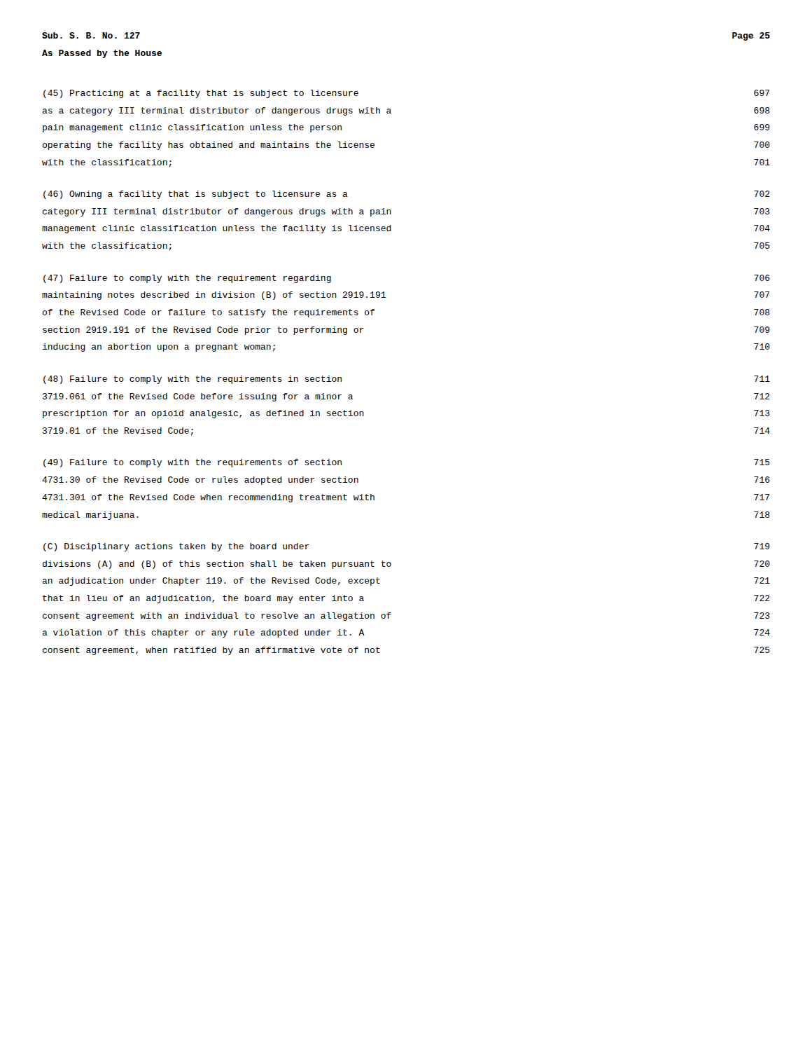Sub. S. B. No. 127 As Passed by the House
Page 25
(45) Practicing at a facility that is subject to licensure 697 as a category III terminal distributor of dangerous drugs with a 698 pain management clinic classification unless the person 699 operating the facility has obtained and maintains the license 700 with the classification; 701
(46) Owning a facility that is subject to licensure as a 702 category III terminal distributor of dangerous drugs with a pain 703 management clinic classification unless the facility is licensed 704 with the classification; 705
(47) Failure to comply with the requirement regarding 706 maintaining notes described in division (B) of section 2919.191707 of the Revised Code or failure to satisfy the requirements of 708 section 2919.191 of the Revised Code prior to performing or 709 inducing an abortion upon a pregnant woman; 710
(48) Failure to comply with the requirements in section 711 3719.061 of the Revised Code before issuing for a minor a 712 prescription for an opioid analgesic, as defined in section 713 3719.01 of the Revised Code; 714
(49) Failure to comply with the requirements of section 715 4731.30 of the Revised Code or rules adopted under section 716 4731.301 of the Revised Code when recommending treatment with 717 medical marijuana. 718
(C) Disciplinary actions taken by the board under 719 divisions (A) and (B) of this section shall be taken pursuant to 720 an adjudication under Chapter 119. of the Revised Code, except 721 that in lieu of an adjudication, the board may enter into a 722 consent agreement with an individual to resolve an allegation of 723 a violation of this chapter or any rule adopted under it. A 724 consent agreement, when ratified by an affirmative vote of not 725